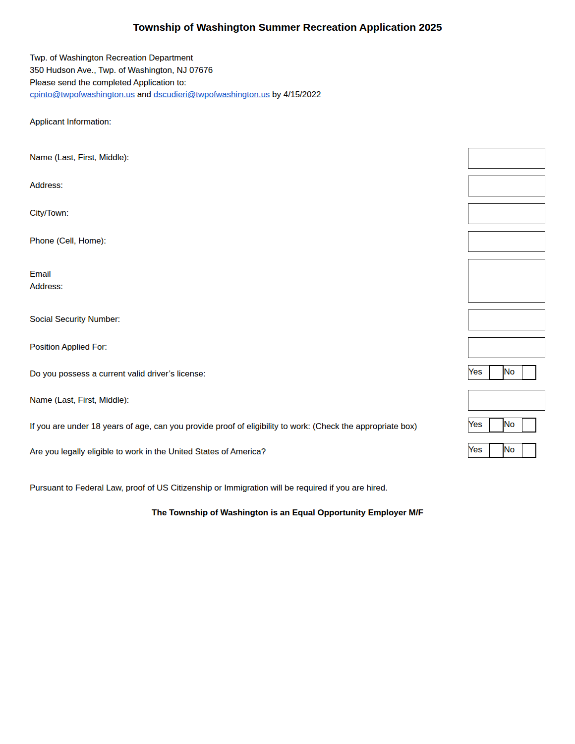Township of Washington Summer Recreation Application 2025
Twp. of Washington Recreation Department
350 Hudson Ave., Twp. of Washington, NJ 07676
Please send the completed Application to:
cpinto@twpofwashington.us and dscudieri@twpofwashington.us by 4/15/2022
Applicant Information:
| Name (Last, First, Middle): | |
| Address: | |
| City/Town: | |
| Phone (Cell, Home): | |
| Email Address: | |
| Social Security Number: | |
| Position Applied For: | |
| Do you possess a current valid driver’s license: | / Yes / No / |
| Name (Last, First, Middle): | |
| If you are under 18 years of age, can you provide proof of eligibility to work: (Check the appropriate box) | / Yes / No / |
| Are you legally eligible to work in the United States of America? | / Yes / No / |
Pursuant to Federal Law, proof of US Citizenship or Immigration will be required if you are hired.
The Township of Washington is an Equal Opportunity Employer M/F